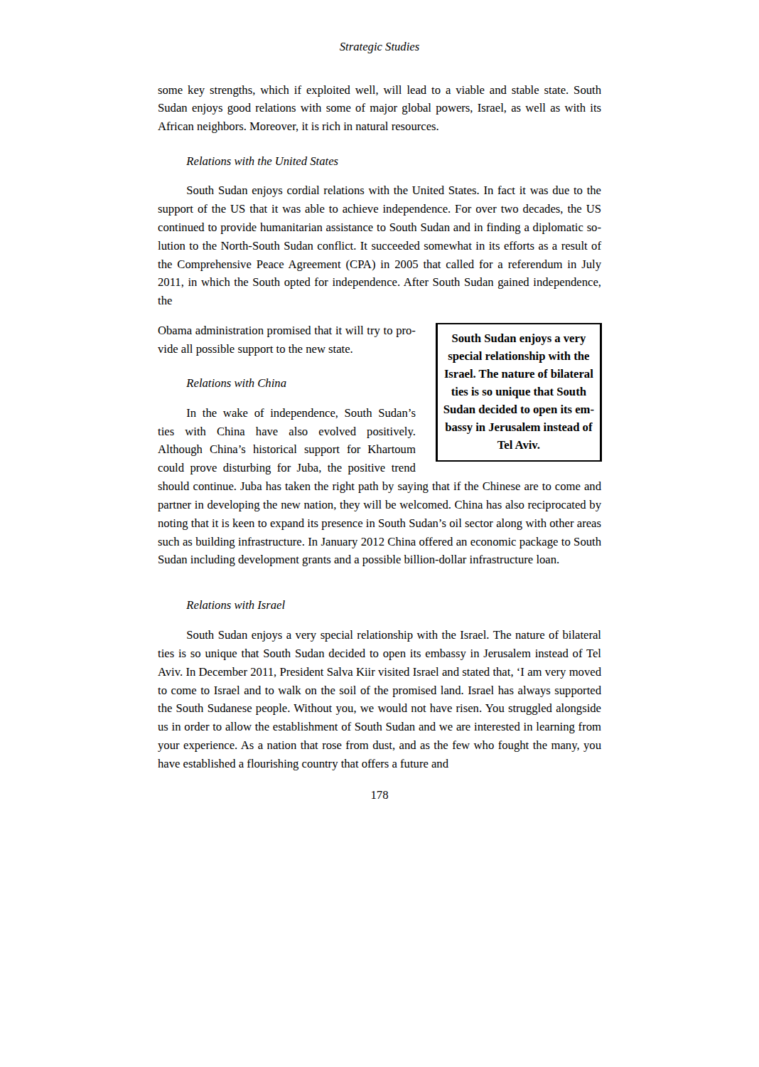Strategic Studies
some key strengths, which if exploited well, will lead to a viable and stable state. South Sudan enjoys good relations with some of major global powers, Israel, as well as with its African neighbors. Moreover, it is rich in natural resources.
Relations with the United States
South Sudan enjoys cordial relations with the United States. In fact it was due to the support of the US that it was able to achieve independence. For over two decades, the US continued to provide humanitarian assistance to South Sudan and in finding a diplomatic solution to the North-South Sudan conflict. It succeeded somewhat in its efforts as a result of the Comprehensive Peace Agreement (CPA) in 2005 that called for a referendum in July 2011, in which the South opted for independence. After South Sudan gained independence, the
South Sudan enjoys a very special relationship with the Israel. The nature of bilateral ties is so unique that South Sudan decided to open its embassy in Jerusalem instead of Tel Aviv.
Obama administration promised that it will try to provide all possible support to the new state.
Relations with China
In the wake of independence, South Sudan’s ties with China have also evolved positively. Although China’s historical support for Khartoum could prove disturbing for Juba, the positive trend should continue. Juba has taken the right path by saying that if the Chinese are to come and partner in developing the new nation, they will be welcomed. China has also reciprocated by noting that it is keen to expand its presence in South Sudan’s oil sector along with other areas such as building infrastructure. In January 2012 China offered an economic package to South Sudan including development grants and a possible billion-dollar infrastructure loan.
Relations with Israel
South Sudan enjoys a very special relationship with the Israel. The nature of bilateral ties is so unique that South Sudan decided to open its embassy in Jerusalem instead of Tel Aviv. In December 2011, President Salva Kiir visited Israel and stated that, ‘I am very moved to come to Israel and to walk on the soil of the promised land. Israel has always supported the South Sudanese people. Without you, we would not have risen. You struggled alongside us in order to allow the establishment of South Sudan and we are interested in learning from your experience. As a nation that rose from dust, and as the few who fought the many, you have established a flourishing country that offers a future and
178